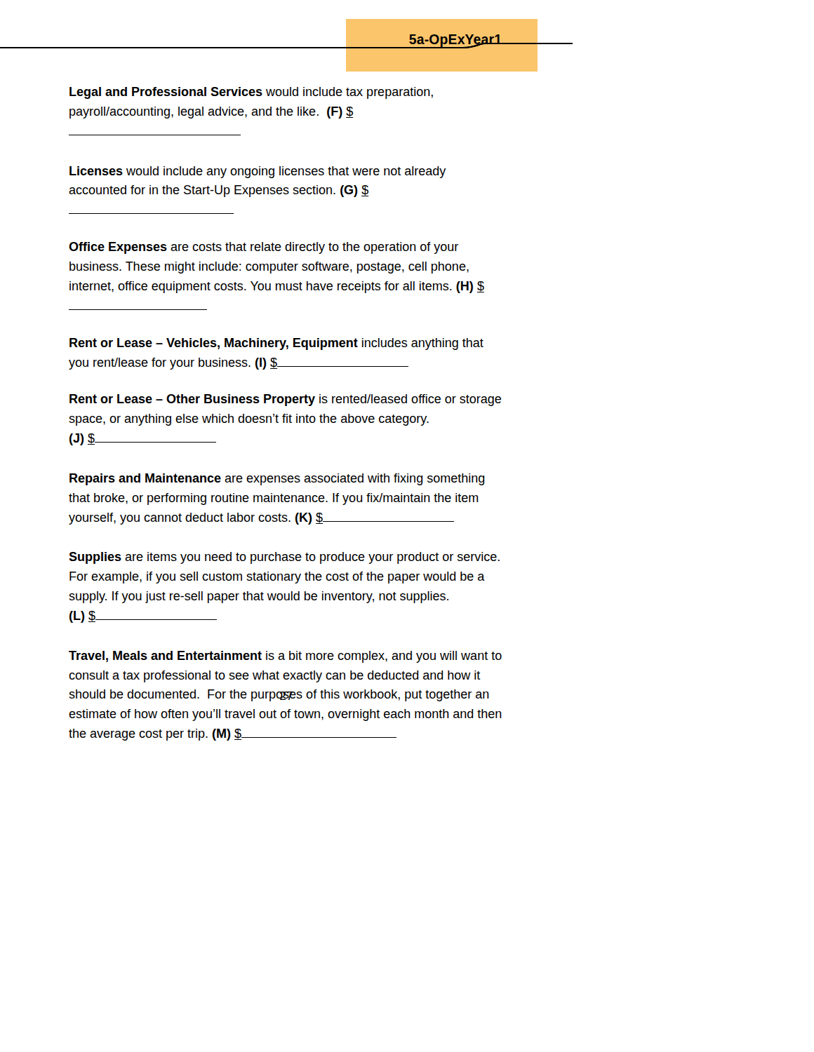5a-OpExYear1
Legal and Professional Services would include tax preparation, payroll/accounting, legal advice, and the like. (F) $
Licenses would include any ongoing licenses that were not already accounted for in the Start-Up Expenses section. (G) $
Office Expenses are costs that relate directly to the operation of your business. These might include: computer software, postage, cell phone, internet, office equipment costs. You must have receipts for all items. (H) $
Rent or Lease – Vehicles, Machinery, Equipment includes anything that you rent/lease for your business. (I) $
Rent or Lease – Other Business Property is rented/leased office or storage space, or anything else which doesn’t fit into the above category.
(J) $
Repairs and Maintenance are expenses associated with fixing something that broke, or performing routine maintenance. If you fix/maintain the item yourself, you cannot deduct labor costs. (K) $
Supplies are items you need to purchase to produce your product or service. For example, if you sell custom stationary the cost of the paper would be a supply. If you just re-sell paper that would be inventory, not supplies.
(L) $
Travel, Meals and Entertainment is a bit more complex, and you will want to consult a tax professional to see what exactly can be deducted and how it should be documented. For the purposes of this workbook, put together an estimate of how often you’ll travel out of town, overnight each month and then the average cost per trip. (M) $
27